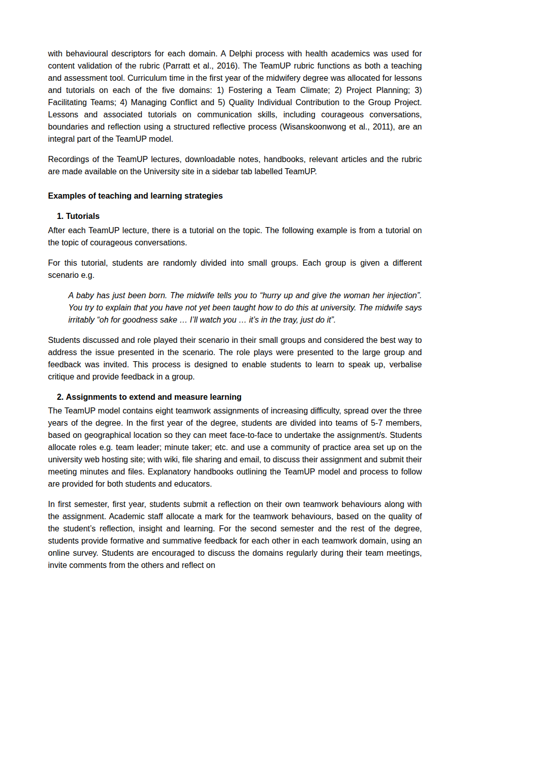with behavioural descriptors for each domain. A Delphi process with health academics was used for content validation of the rubric (Parratt et al., 2016). The TeamUP rubric functions as both a teaching and assessment tool. Curriculum time in the first year of the midwifery degree was allocated for lessons and tutorials on each of the five domains: 1) Fostering a Team Climate; 2) Project Planning; 3) Facilitating Teams; 4) Managing Conflict and 5) Quality Individual Contribution to the Group Project. Lessons and associated tutorials on communication skills, including courageous conversations, boundaries and reflection using a structured reflective process (Wisanskoonwong et al., 2011), are an integral part of the TeamUP model.
Recordings of the TeamUP lectures, downloadable notes, handbooks, relevant articles and the rubric are made available on the University site in a sidebar tab labelled TeamUP.
Examples of teaching and learning strategies
Tutorials
After each TeamUP lecture, there is a tutorial on the topic. The following example is from a tutorial on the topic of courageous conversations.
For this tutorial, students are randomly divided into small groups. Each group is given a different scenario e.g.
A baby has just been born. The midwife tells you to “hurry up and give the woman her injection”. You try to explain that you have not yet been taught how to do this at university. The midwife says irritably “oh for goodness sake … I’ll watch you … it’s in the tray, just do it”.
Students discussed and role played their scenario in their small groups and considered the best way to address the issue presented in the scenario. The role plays were presented to the large group and feedback was invited. This process is designed to enable students to learn to speak up, verbalise critique and provide feedback in a group.
Assignments to extend and measure learning
The TeamUP model contains eight teamwork assignments of increasing difficulty, spread over the three years of the degree. In the first year of the degree, students are divided into teams of 5-7 members, based on geographical location so they can meet face-to-face to undertake the assignment/s. Students allocate roles e.g. team leader; minute taker; etc. and use a community of practice area set up on the university web hosting site; with wiki, file sharing and email, to discuss their assignment and submit their meeting minutes and files. Explanatory handbooks outlining the TeamUP model and process to follow are provided for both students and educators.
In first semester, first year, students submit a reflection on their own teamwork behaviours along with the assignment. Academic staff allocate a mark for the teamwork behaviours, based on the quality of the student’s reflection, insight and learning. For the second semester and the rest of the degree, students provide formative and summative feedback for each other in each teamwork domain, using an online survey. Students are encouraged to discuss the domains regularly during their team meetings, invite comments from the others and reflect on